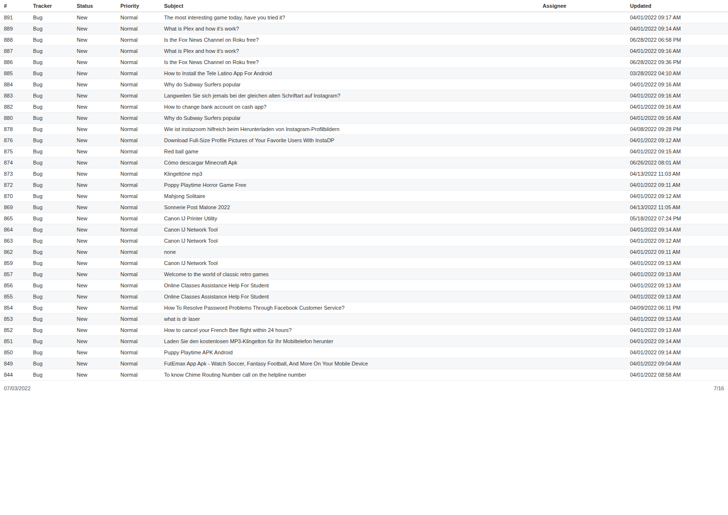| # | Tracker | Status | Priority | Subject | Assignee | Updated |
| --- | --- | --- | --- | --- | --- | --- |
| 891 | Bug | New | Normal | The most interesting game today, have you tried it? | | 04/01/2022 09:17 AM |
| 889 | Bug | New | Normal | What is Plex and how it's work? | | 04/01/2022 09:14 AM |
| 888 | Bug | New | Normal | Is the Fox News Channel on Roku free? | | 06/28/2022 06:58 PM |
| 887 | Bug | New | Normal | What is Plex and how it's work? | | 04/01/2022 09:16 AM |
| 886 | Bug | New | Normal | Is the Fox News Channel on Roku free? | | 06/28/2022 09:36 PM |
| 885 | Bug | New | Normal | How to Install the Tele Latino App For Android | | 03/28/2022 04:10 AM |
| 884 | Bug | New | Normal | Why do Subway Surfers popular | | 04/01/2022 09:16 AM |
| 883 | Bug | New | Normal | Langweilen Sie sich jemals bei der gleichen alten Schriftart auf Instagram? | | 04/01/2022 09:16 AM |
| 882 | Bug | New | Normal | How to change bank account on cash app? | | 04/01/2022 09:16 AM |
| 880 | Bug | New | Normal | Why do Subway Surfers popular | | 04/01/2022 09:16 AM |
| 878 | Bug | New | Normal | Wie ist instazoom hilfreich beim Herunterladen von Instagram-Profilbildern | | 04/08/2022 09:28 PM |
| 876 | Bug | New | Normal | Download Full-Size Profile Pictures of Your Favorite Users With InstaDP | | 04/01/2022 09:12 AM |
| 875 | Bug | New | Normal | Red ball game | | 04/01/2022 09:15 AM |
| 874 | Bug | New | Normal | Cómo descargar Minecraft Apk | | 06/26/2022 08:01 AM |
| 873 | Bug | New | Normal | Klingeltöne mp3 | | 04/13/2022 11:03 AM |
| 872 | Bug | New | Normal | Poppy Playtime Horror Game Free | | 04/01/2022 09:11 AM |
| 870 | Bug | New | Normal | Mahjong Solitaire | | 04/01/2022 09:12 AM |
| 869 | Bug | New | Normal | Sonnerie Post Malone 2022 | | 04/13/2022 11:05 AM |
| 865 | Bug | New | Normal | Canon IJ Printer Utility | | 05/18/2022 07:24 PM |
| 864 | Bug | New | Normal | Canon IJ Network Tool | | 04/01/2022 09:14 AM |
| 863 | Bug | New | Normal | Canon IJ Network Tool | | 04/01/2022 09:12 AM |
| 862 | Bug | New | Normal | none | | 04/01/2022 09:11 AM |
| 859 | Bug | New | Normal | Canon IJ Network Tool | | 04/01/2022 09:13 AM |
| 857 | Bug | New | Normal | Welcome to the world of classic retro games | | 04/01/2022 09:13 AM |
| 856 | Bug | New | Normal | Online Classes Assistance Help For Student | | 04/01/2022 09:13 AM |
| 855 | Bug | New | Normal | Online Classes Assistance Help For Student | | 04/01/2022 09:13 AM |
| 854 | Bug | New | Normal | How To Resolve Password Problems Through Facebook Customer Service? | | 04/09/2022 06:11 PM |
| 853 | Bug | New | Normal | what is dr laser | | 04/01/2022 09:13 AM |
| 852 | Bug | New | Normal | How to cancel your French Bee flight within 24 hours? | | 04/01/2022 09:13 AM |
| 851 | Bug | New | Normal | Laden Sie den kostenlosen MP3-Klingelton für Ihr Mobiltelefon herunter | | 04/01/2022 09:14 AM |
| 850 | Bug | New | Normal | Puppy Playtime APK Android | | 04/01/2022 09:14 AM |
| 849 | Bug | New | Normal | FutEmax App Apk - Watch Soccer, Fantasy Football, And More On Your Mobile Device | | 04/01/2022 09:04 AM |
| 844 | Bug | New | Normal | To know Chime Routing Number call on the helpline number | | 04/01/2022 08:58 AM |
| 07/03/2022 | 7/16 |